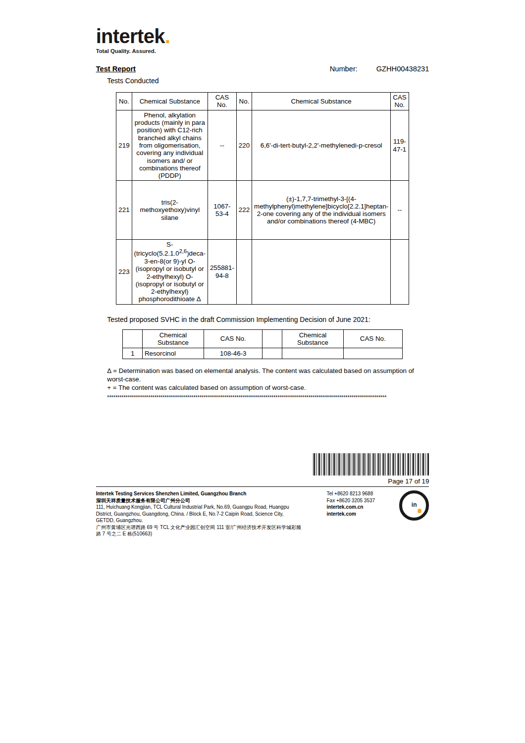intertek.
Total Quality. Assured.
Test Report Number: GZHH00438231
Tests Conducted
| No. | Chemical Substance | CAS No. | No. | Chemical Substance | CAS No. |
| --- | --- | --- | --- | --- | --- |
| 219 | Phenol, alkylation products (mainly in para position) with C12-rich branched alkyl chains from oligomerisation, covering any individual isomers and/ or combinations thereof (PDDP) | -- | 220 | 6,6'-di-tert-butyl-2,2'-methylenedi-p-cresol | 119-47-1 |
| 221 | tris(2-methoxyethoxy)vinyl silane | 1067-53-4 | 222 | (±)-1,7,7-trimethyl-3-[(4-methylphenyl)methylene]bicyclo[2.2.1]heptan-2-one covering any of the individual isomers and/or combinations thereof (4-MBC) | -- |
| 223 | S-(tricyclo(5.2.1.0 2,6 )deca-3-en-8(or 9)-yl O-(isopropyl or isobutyl or 2-ethylhexyl) O-(isopropyl or isobutyl or 2-ethylhexyl) phosphorodithioate Δ | 255881-94-8 | | | |
Tested proposed SVHC in the draft Commission Implementing Decision of June 2021:
| | Chemical Substance | CAS No. | | Chemical Substance | CAS No. |
| 1 | Resorcinol | 108-46-3 | | | |
Δ = Determination was based on elemental analysis. The content was calculated based on assumption of worst-case.
+ = The content was calculated based on assumption of worst-case.
****************************************************************************************************************************************
Page 17 of 19
Intertek Testing Services Shenzhen Limited, Guangzhou Branch
深圳天祥质量技术服务有限公司广州分公司
111, Huichuang Kongjian, TCL Cultural Industrial Park, No.69, Guangpu Road, Huangpu District, Guangzhou, Guangdong, China. / Block E, No.7-2 Caipin Road, Science City, GETDD, Guangzhou.
广州市黄埔区光谱西路 69 号 TCL 文化产业园汇创空间 111 室/广州经济技术开发区科学城彩频路 7 号之二 E 栋(510663)
Tel +8620 8213 9688
Fax +8620 3205 3537
intertek.com.cn
intertek.com